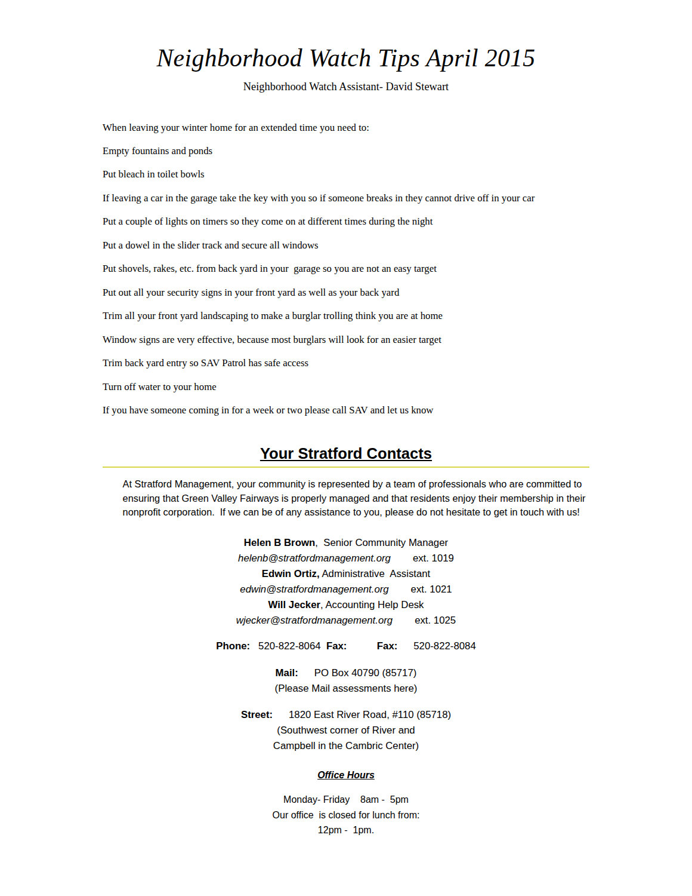Neighborhood Watch Tips April 2015
Neighborhood Watch Assistant- David Stewart
When leaving your winter home for an extended time you need to:
Empty fountains and ponds
Put bleach in toilet bowls
If leaving a car in the garage take the key with you so if someone breaks in they cannot drive off in your car
Put a couple of lights on timers so they come on at different times during the night
Put a dowel in the slider track and secure all windows
Put shovels, rakes, etc. from back yard in your garage so you are not an easy target
Put out all your security signs in your front yard as well as your back yard
Trim all your front yard landscaping to make a burglar trolling think you are at home
Window signs are very effective, because most burglars will look for an easier target
Trim back yard entry so SAV Patrol has safe access
Turn off water to your home
If you have someone coming in for a week or two please call SAV and let us know
Your Stratford Contacts
At Stratford Management, your community is represented by a team of professionals who are committed to ensuring that Green Valley Fairways is properly managed and that residents enjoy their membership in their nonprofit corporation. If we can be of any assistance to you, please do not hesitate to get in touch with us!
Helen B Brown, Senior Community Manager
helenb@stratfordmanagement.org ext. 1019
Edwin Ortiz, Administrative Assistant
edwin@stratfordmanagement.org ext. 1021
Will Jecker, Accounting Help Desk
wjecker@stratfordmanagement.org ext. 1025
Phone: 520-822-8064 Fax: Fax: 520-822-8084
Mail: PO Box 40790 (85717)
(Please Mail assessments here)
Street: 1820 East River Road, #110 (85718)
(Southwest corner of River and Campbell in the Cambric Center)
Office Hours
Monday- Friday 8am - 5pm
Our office is closed for lunch from:
12pm - 1pm.